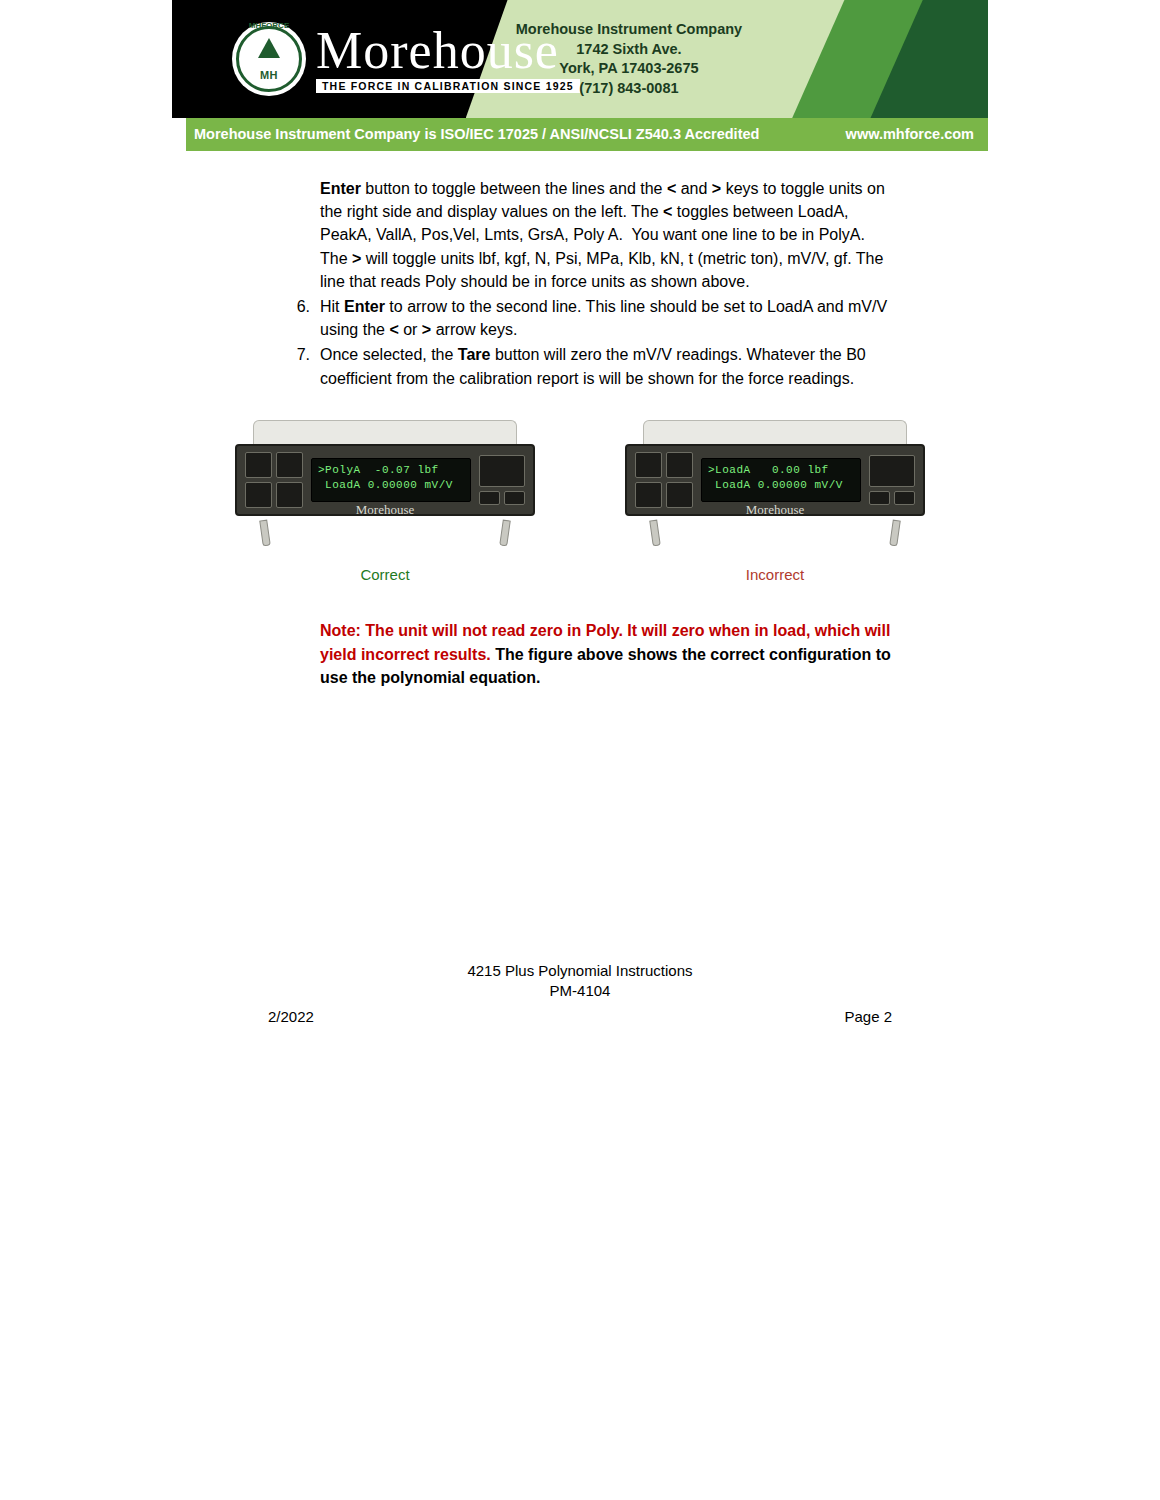MHFORCE MH
Morehouse The Force in Calibration Since 1925
Morehouse Instrument Company
1742 Sixth Ave.
York, PA 17403-2675
(717) 843-0081
Morehouse Instrument Company is ISO/IEC 17025 / ANSI/NCSLI Z540.3 Accredited www.mhforce.com
Enter button to toggle between the lines and the < and > keys to toggle units on the right side and display values on the left. The < toggles between LoadA, PeakA, VallA, Pos,Vel, Lmts, GrsA, Poly A. You want one line to be in PolyA. The > will toggle units lbf, kgf, N, Psi, MPa, Klb, kN, t (metric ton), mV/V, gf. The line that reads Poly should be in force units as shown above.
6. Hit Enter to arrow to the second line. This line should be set to LoadA and mV/V using the < or > arrow keys.
7. Once selected, the Tare button will zero the mV/V readings. Whatever the B0 coefficient from the calibration report is will be shown for the force readings.
>PolyA -0.07 lbf
LoadA 0.00000 mV/V
Morehouse
Correct
>LoadA 0.00 lbf
LoadA 0.00000 mV/V
Morehouse
Incorrect
Note: The unit will not read zero in Poly. It will zero when in load, which will yield incorrect results. The figure above shows the correct configuration to use the polynomial equation.
4215 Plus Polynomial Instructions
PM-4104
2/2022 Page 2